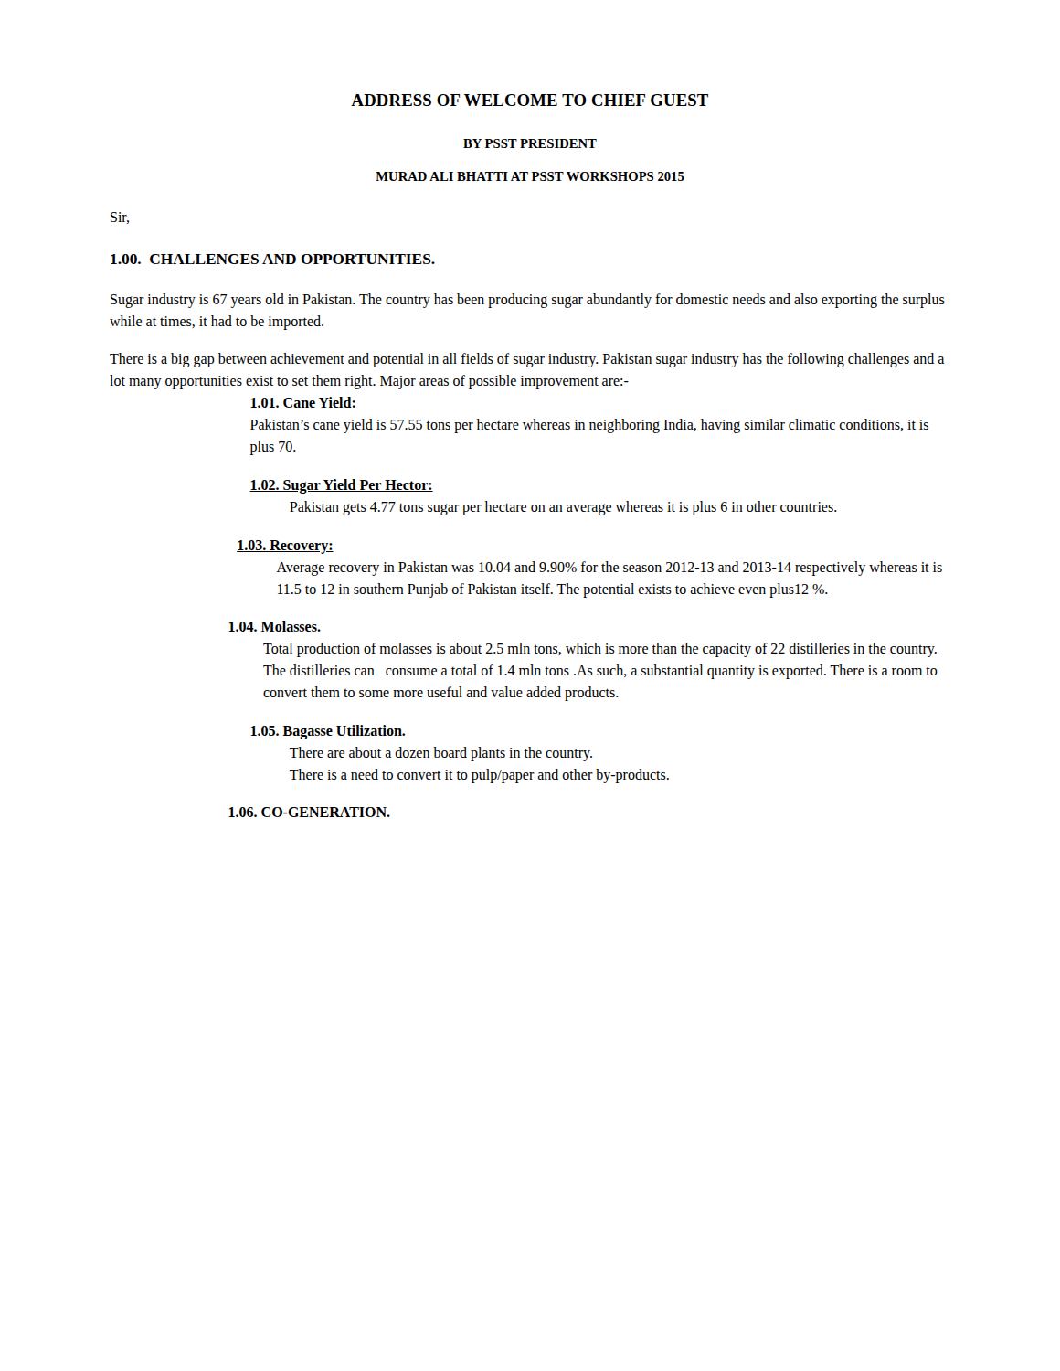ADDRESS OF WELCOME TO CHIEF GUEST
BY PSST PRESIDENT
MURAD ALI BHATTI AT PSST WORKSHOPS 2015
Sir,
1.00. CHALLENGES AND OPPORTUNITIES.
Sugar industry is 67 years old in Pakistan. The country has been producing sugar abundantly for domestic needs and also exporting the surplus while at times, it had to be imported.
There is a big gap between achievement and potential in all fields of sugar industry. Pakistan sugar industry has the following challenges and a lot many opportunities exist to set them right. Major areas of possible improvement are:-
1.01. Cane Yield:
Pakistan’s cane yield is 57.55 tons per hectare whereas in neighboring India, having similar climatic conditions, it is plus 70.
1.02. Sugar Yield Per Hector:
Pakistan gets 4.77 tons sugar per hectare on an average whereas it is plus 6 in other countries.
1.03. Recovery:
Average recovery in Pakistan was 10.04 and 9.90% for the season 2012-13 and 2013-14 respectively whereas it is 11.5 to 12 in southern Punjab of Pakistan itself. The potential exists to achieve even plus12 %.
1.04. Molasses.
Total production of molasses is about 2.5 mln tons, which is more than the capacity of 22 distilleries in the country. The distilleries can consume a total of 1.4 mln tons .As such, a substantial quantity is exported. There is a room to convert them to some more useful and value added products.
1.05. Bagasse Utilization.
There are about a dozen board plants in the country.
There is a need to convert it to pulp/paper and other by-products.
1.06. CO-GENERATION.